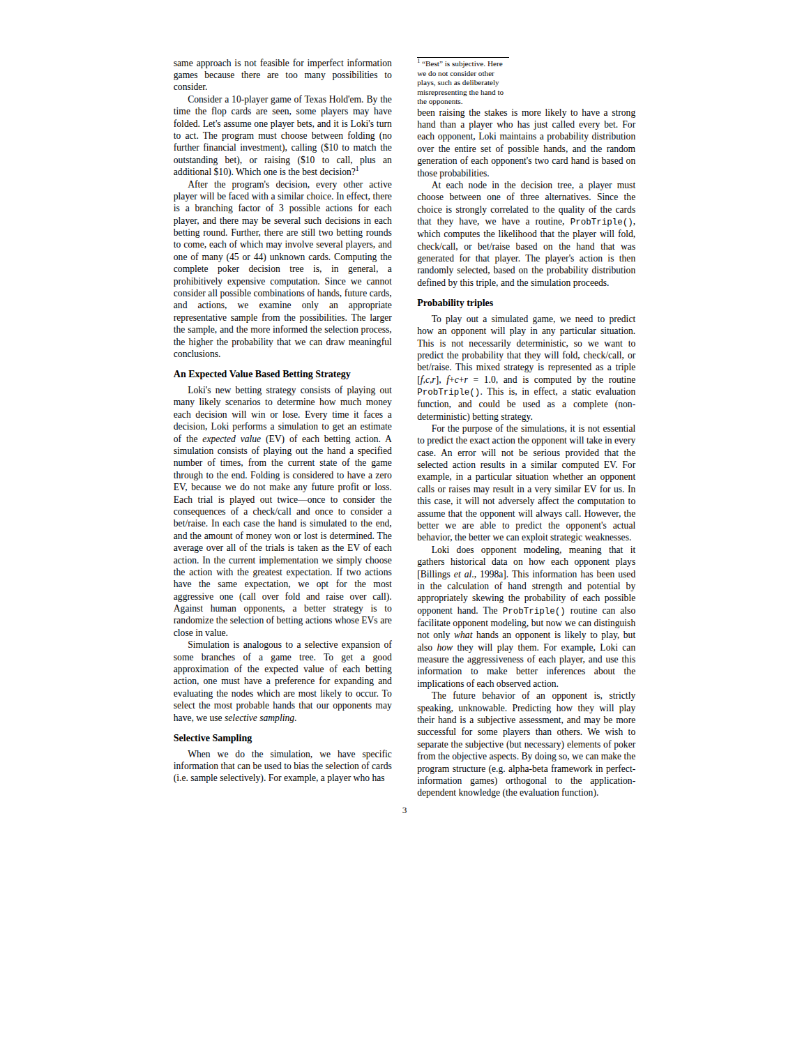same approach is not feasible for imperfect information games because there are too many possibilities to consider.
Consider a 10-player game of Texas Hold'em. By the time the flop cards are seen, some players may have folded. Let's assume one player bets, and it is Loki's turn to act. The program must choose between folding (no further financial investment), calling ($10 to match the outstanding bet), or raising ($10 to call, plus an additional $10). Which one is the best decision?1
After the program's decision, every other active player will be faced with a similar choice. In effect, there is a branching factor of 3 possible actions for each player, and there may be several such decisions in each betting round. Further, there are still two betting rounds to come, each of which may involve several players, and one of many (45 or 44) unknown cards. Computing the complete poker decision tree is, in general, a prohibitively expensive computation. Since we cannot consider all possible combinations of hands, future cards, and actions, we examine only an appropriate representative sample from the possibilities. The larger the sample, and the more informed the selection process, the higher the probability that we can draw meaningful conclusions.
An Expected Value Based Betting Strategy
Loki's new betting strategy consists of playing out many likely scenarios to determine how much money each decision will win or lose. Every time it faces a decision, Loki performs a simulation to get an estimate of the expected value (EV) of each betting action. A simulation consists of playing out the hand a specified number of times, from the current state of the game through to the end. Folding is considered to have a zero EV, because we do not make any future profit or loss. Each trial is played out twice—once to consider the consequences of a check/call and once to consider a bet/raise. In each case the hand is simulated to the end, and the amount of money won or lost is determined. The average over all of the trials is taken as the EV of each action. In the current implementation we simply choose the action with the greatest expectation. If two actions have the same expectation, we opt for the most aggressive one (call over fold and raise over call). Against human opponents, a better strategy is to randomize the selection of betting actions whose EVs are close in value.
Simulation is analogous to a selective expansion of some branches of a game tree. To get a good approximation of the expected value of each betting action, one must have a preference for expanding and evaluating the nodes which are most likely to occur. To select the most probable hands that our opponents may have, we use selective sampling.
Selective Sampling
When we do the simulation, we have specific information that can be used to bias the selection of cards (i.e. sample selectively). For example, a player who has
1 “Best” is subjective. Here we do not consider other plays, such as deliberately misrepresenting the hand to the opponents.
been raising the stakes is more likely to have a strong hand than a player who has just called every bet. For each opponent, Loki maintains a probability distribution over the entire set of possible hands, and the random generation of each opponent's two card hand is based on those probabilities.
At each node in the decision tree, a player must choose between one of three alternatives. Since the choice is strongly correlated to the quality of the cards that they have, we have a routine, ProbTriple(), which computes the likelihood that the player will fold, check/call, or bet/raise based on the hand that was generated for that player. The player's action is then randomly selected, based on the probability distribution defined by this triple, and the simulation proceeds.
Probability triples
To play out a simulated game, we need to predict how an opponent will play in any particular situation. This is not necessarily deterministic, so we want to predict the probability that they will fold, check/call, or bet/raise. This mixed strategy is represented as a triple [f,c,r], f+c+r = 1.0, and is computed by the routine ProbTriple(). This is, in effect, a static evaluation function, and could be used as a complete (non-deterministic) betting strategy.
For the purpose of the simulations, it is not essential to predict the exact action the opponent will take in every case. An error will not be serious provided that the selected action results in a similar computed EV. For example, in a particular situation whether an opponent calls or raises may result in a very similar EV for us. In this case, it will not adversely affect the computation to assume that the opponent will always call. However, the better we are able to predict the opponent's actual behavior, the better we can exploit strategic weaknesses.
Loki does opponent modeling, meaning that it gathers historical data on how each opponent plays [Billings et al., 1998a]. This information has been used in the calculation of hand strength and potential by appropriately skewing the probability of each possible opponent hand. The ProbTriple() routine can also facilitate opponent modeling, but now we can distinguish not only what hands an opponent is likely to play, but also how they will play them. For example, Loki can measure the aggressiveness of each player, and use this information to make better inferences about the implications of each observed action.
The future behavior of an opponent is, strictly speaking, unknowable. Predicting how they will play their hand is a subjective assessment, and may be more successful for some players than others. We wish to separate the subjective (but necessary) elements of poker from the objective aspects. By doing so, we can make the program structure (e.g. alpha-beta framework in perfect-information games) orthogonal to the application-dependent knowledge (the evaluation function).
3